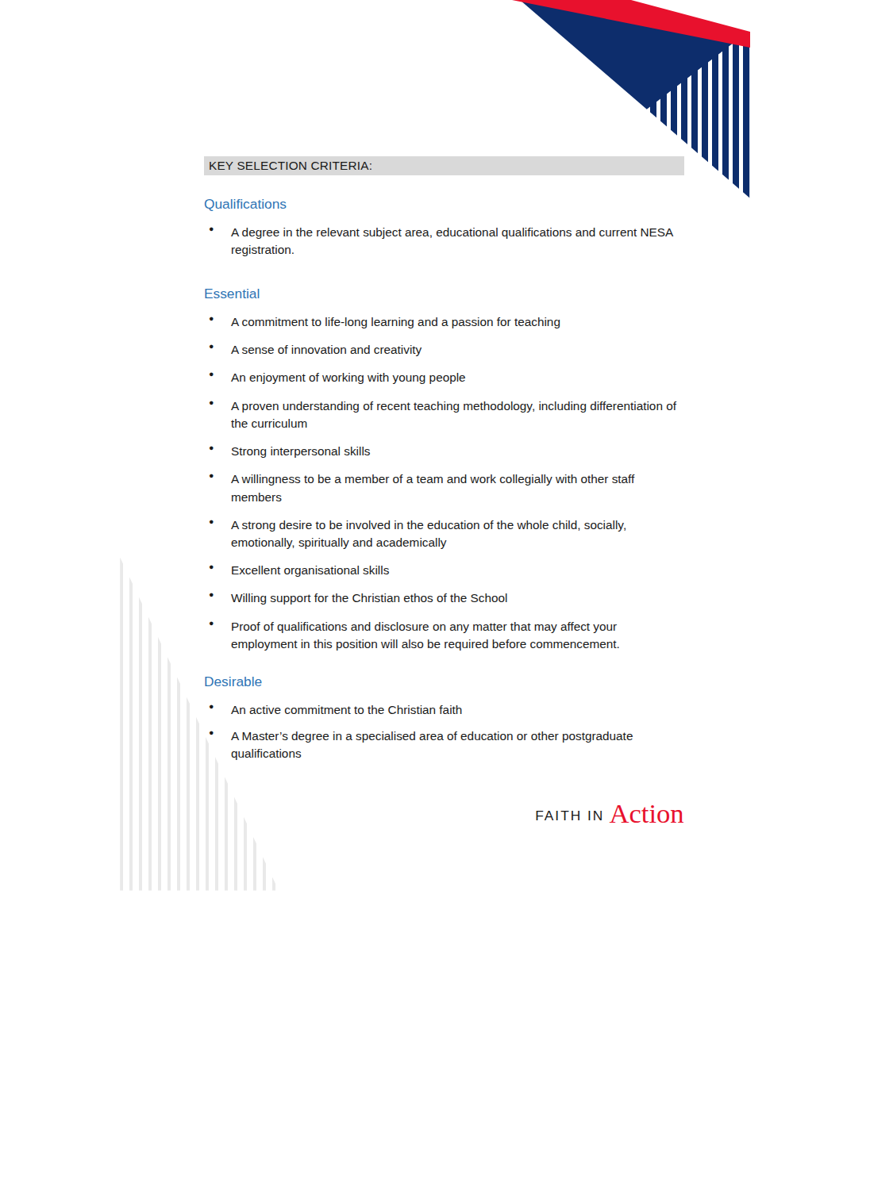KEY SELECTION CRITERIA:
Qualifications
A degree in the relevant subject area, educational qualifications and current NESA registration.
Essential
A commitment to life-long learning and a passion for teaching
A sense of innovation and creativity
An enjoyment of working with young people
A proven understanding of recent teaching methodology, including differentiation of the curriculum
Strong interpersonal skills
A willingness to be a member of a team and work collegially with other staff members
A strong desire to be involved in the education of the whole child, socially, emotionally, spiritually and academically
Excellent organisational skills
Willing support for the Christian ethos of the School
Proof of qualifications and disclosure on any matter that may affect your employment in this position will also be required before commencement.
Desirable
An active commitment to the Christian faith
A Master’s degree in a specialised area of education or other postgraduate qualifications
FAITH IN Action